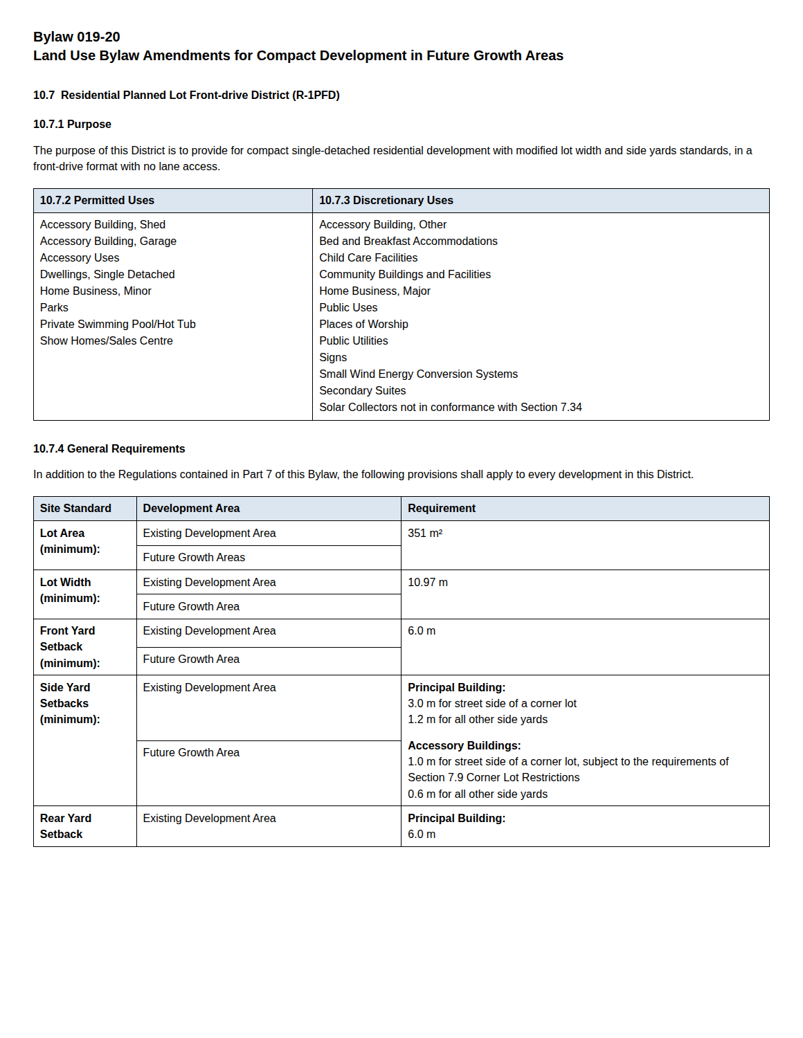Bylaw 019-20
Land Use Bylaw Amendments for Compact Development in Future Growth Areas
10.7 Residential Planned Lot Front-drive District (R-1PFD)
10.7.1 Purpose
The purpose of this District is to provide for compact single-detached residential development with modified lot width and side yards standards, in a front-drive format with no lane access.
| 10.7.2 Permitted Uses | 10.7.3 Discretionary Uses |
| --- | --- |
| Accessory Building, Shed Accessory Building, Garage Accessory Uses Dwellings, Single Detached Home Business, Minor Parks Private Swimming Pool/Hot Tub Show Homes/Sales Centre | Accessory Building, Other Bed and Breakfast Accommodations Child Care Facilities Community Buildings and Facilities Home Business, Major Public Uses Places of Worship Public Utilities Signs Small Wind Energy Conversion Systems Secondary Suites Solar Collectors not in conformance with Section 7.34 |
10.7.4 General Requirements
In addition to the Regulations contained in Part 7 of this Bylaw, the following provisions shall apply to every development in this District.
| Site Standard | Development Area | Requirement |
| --- | --- | --- |
| Lot Area (minimum): | Existing Development Area | 351 m² |
| Future Growth Areas |
| Lot Width (minimum): | Existing Development Area | 10.97 m |
| Future Growth Area |
| Front Yard Setback (minimum): | Existing Development Area | 6.0 m |
| Future Growth Area |
| Side Yard Setbacks (minimum): | Existing Development Area | Principal Building: 3.0 m for street side of a corner lot 1.2 m for all other side yards Accessory Buildings: 1.0 m for street side of a corner lot, subject to the requirements of Section 7.9 Corner Lot Restrictions 0.6 m for all other side yards |
| Future Growth Area |
| Rear Yard Setback | Existing Development Area | Principal Building: 6.0 m |